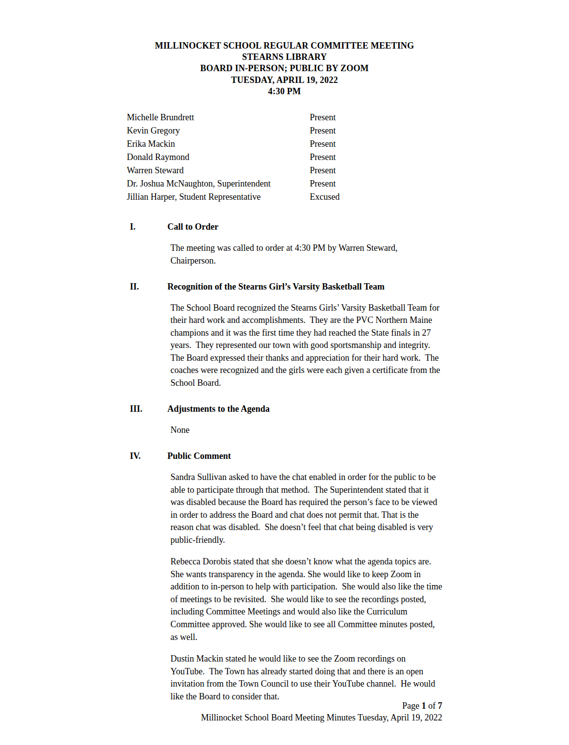MILLINOCKET SCHOOL REGULAR COMMITTEE MEETING
STEARNS LIBRARY
BOARD IN-PERSON; PUBLIC BY ZOOM
TUESDAY, APRIL 19, 2022
4:30 PM
| Michelle Brundrett | Present |
| Kevin Gregory | Present |
| Erika Mackin | Present |
| Donald Raymond | Present |
| Warren Steward | Present |
| Dr. Joshua McNaughton, Superintendent | Present |
| Jillian Harper, Student Representative | Excused |
I. Call to Order
The meeting was called to order at 4:30 PM by Warren Steward, Chairperson.
II. Recognition of the Stearns Girl’s Varsity Basketball Team
The School Board recognized the Stearns Girls’ Varsity Basketball Team for their hard work and accomplishments. They are the PVC Northern Maine champions and it was the first time they had reached the State finals in 27 years. They represented our town with good sportsmanship and integrity. The Board expressed their thanks and appreciation for their hard work. The coaches were recognized and the girls were each given a certificate from the School Board.
III. Adjustments to the Agenda
None
IV. Public Comment
Sandra Sullivan asked to have the chat enabled in order for the public to be able to participate through that method. The Superintendent stated that it was disabled because the Board has required the person’s face to be viewed in order to address the Board and chat does not permit that. That is the reason chat was disabled. She doesn’t feel that chat being disabled is very public-friendly.
Rebecca Dorobis stated that she doesn’t know what the agenda topics are. She wants transparency in the agenda. She would like to keep Zoom in addition to in-person to help with participation. She would also like the time of meetings to be revisited. She would like to see the recordings posted, including Committee Meetings and would also like the Curriculum Committee approved. She would like to see all Committee minutes posted, as well.
Dustin Mackin stated he would like to see the Zoom recordings on YouTube. The Town has already started doing that and there is an open invitation from the Town Council to use their YouTube channel. He would like the Board to consider that.
Page 1 of 7
Millinocket School Board Meeting Minutes Tuesday, April 19, 2022